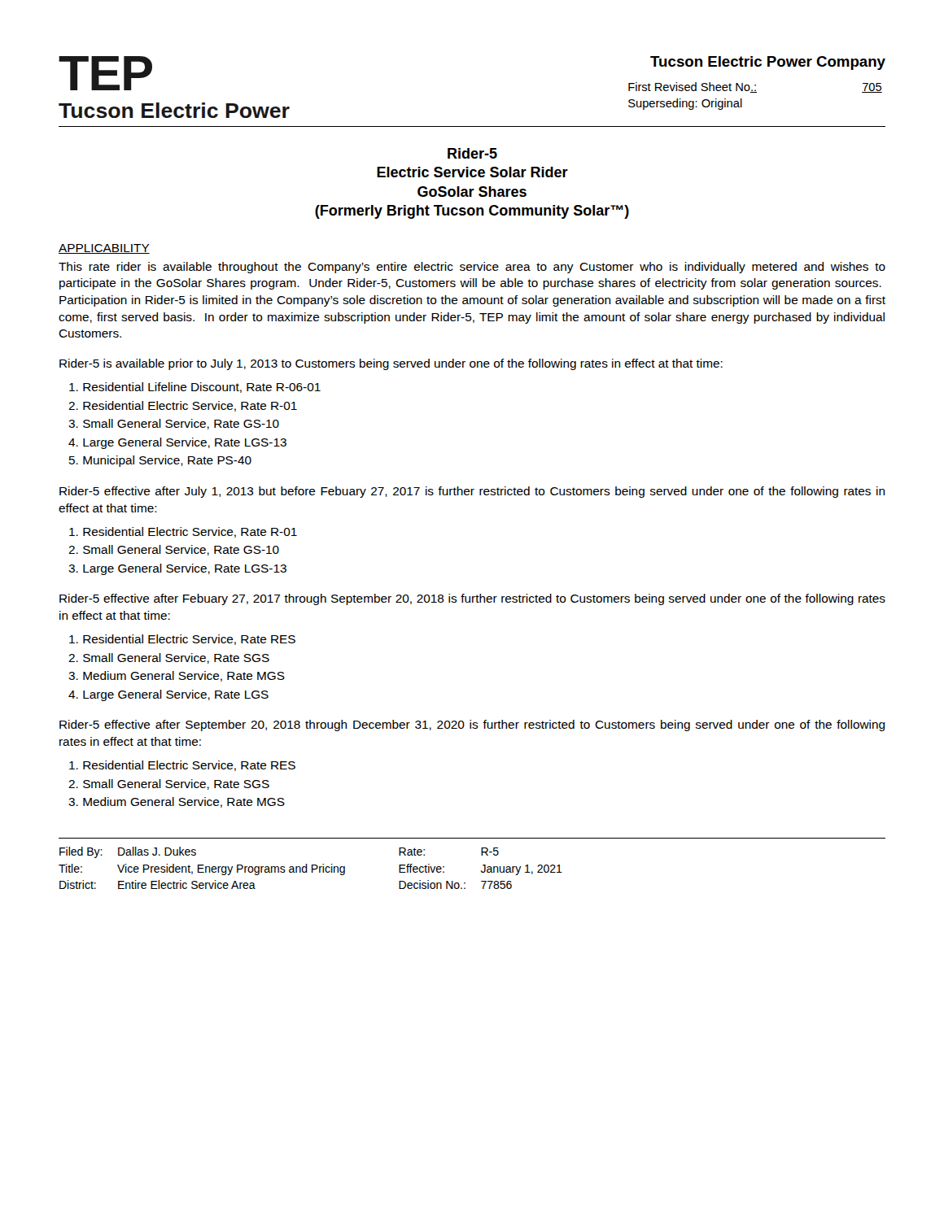TEP
Tucson Electric Power
Tucson Electric Power Company
First Revised Sheet No.: 705
Superseding: Original
Rider-5
Electric Service Solar Rider
GoSolar Shares
(Formerly Bright Tucson Community Solar™)
APPLICABILITY
This rate rider is available throughout the Company’s entire electric service area to any Customer who is individually metered and wishes to participate in the GoSolar Shares program. Under Rider-5, Customers will be able to purchase shares of electricity from solar generation sources. Participation in Rider-5 is limited in the Company’s sole discretion to the amount of solar generation available and subscription will be made on a first come, first served basis. In order to maximize subscription under Rider-5, TEP may limit the amount of solar share energy purchased by individual Customers.
Rider-5 is available prior to July 1, 2013 to Customers being served under one of the following rates in effect at that time:
Residential Lifeline Discount, Rate R-06-01
Residential Electric Service, Rate R-01
Small General Service, Rate GS-10
Large General Service, Rate LGS-13
Municipal Service, Rate PS-40
Rider-5 effective after July 1, 2013 but before Febuary 27, 2017 is further restricted to Customers being served under one of the following rates in effect at that time:
Residential Electric Service, Rate R-01
Small General Service, Rate GS-10
Large General Service, Rate LGS-13
Rider-5 effective after Febuary 27, 2017 through September 20, 2018 is further restricted to Customers being served under one of the following rates in effect at that time:
Residential Electric Service, Rate RES
Small General Service, Rate SGS
Medium General Service, Rate MGS
Large General Service, Rate LGS
Rider-5 effective after September 20, 2018 through December 31, 2020 is further restricted to Customers being served under one of the following rates in effect at that time:
Residential Electric Service, Rate RES
Small General Service, Rate SGS
Medium General Service, Rate MGS
| Filed By: | Dallas J. Dukes | Rate: | R-5 |
| Title: | Vice President, Energy Programs and Pricing | Effective: | January 1, 2021 |
| District: | Entire Electric Service Area | Decision No.: | 77856 |